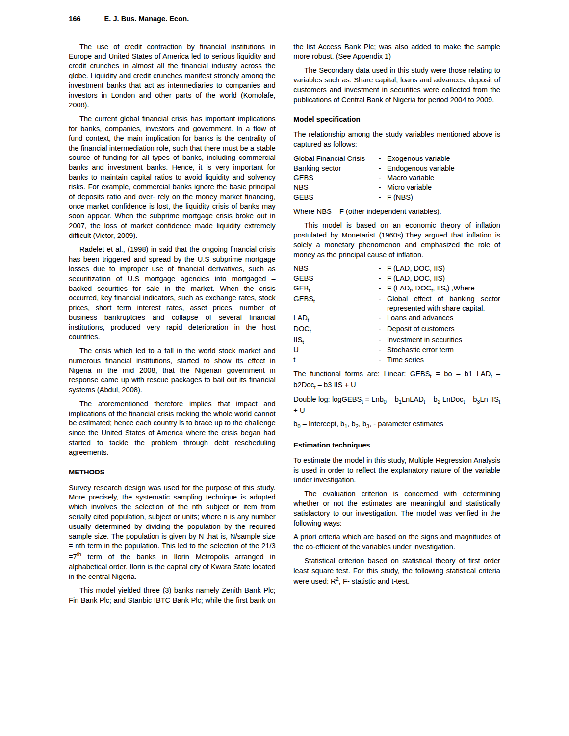166 E. J. Bus. Manage. Econ.
The use of credit contraction by financial institutions in Europe and United States of America led to serious liquidity and credit crunches in almost all the financial industry across the globe. Liquidity and credit crunches manifest strongly among the investment banks that act as intermediaries to companies and investors in London and other parts of the world (Komolafe, 2008).
The current global financial crisis has important implications for banks, companies, investors and government. In a flow of fund context, the main implication for banks is the centrality of the financial intermediation role, such that there must be a stable source of funding for all types of banks, including commercial banks and investment banks. Hence, it is very important for banks to maintain capital ratios to avoid liquidity and solvency risks. For example, commercial banks ignore the basic principal of deposits ratio and over- rely on the money market financing, once market confidence is lost, the liquidity crisis of banks may soon appear. When the subprime mortgage crisis broke out in 2007, the loss of market confidence made liquidity extremely difficult (Victor, 2009).
Radelet et al., (1998) in said that the ongoing financial crisis has been triggered and spread by the U.S subprime mortgage losses due to improper use of financial derivatives, such as securitization of U.S mortgage agencies into mortgaged – backed securities for sale in the market. When the crisis occurred, key financial indicators, such as exchange rates, stock prices, short term interest rates, asset prices, number of business bankruptcies and collapse of several financial institutions, produced very rapid deterioration in the host countries.
The crisis which led to a fall in the world stock market and numerous financial institutions, started to show its effect in Nigeria in the mid 2008, that the Nigerian government in response came up with rescue packages to bail out its financial systems (Abdul, 2008).
The aforementioned therefore implies that impact and implications of the financial crisis rocking the whole world cannot be estimated; hence each country is to brace up to the challenge since the United States of America where the crisis began had started to tackle the problem through debt rescheduling agreements.
METHODS
Survey research design was used for the purpose of this study. More precisely, the systematic sampling technique is adopted which involves the selection of the nth subject or item from serially cited population, subject or units; where n is any number usually determined by dividing the population by the required sample size. The population is given by N that is, N/sample size = nth term in the population. This led to the selection of the 21/3 =7th term of the banks in Ilorin Metropolis arranged in alphabetical order. Ilorin is the capital city of Kwara State located in the central Nigeria.
This model yielded three (3) banks namely Zenith Bank Plc; Fin Bank Plc; and Stanbic IBTC Bank Plc; while the first bank on the list Access Bank Plc; was also added to make the sample more robust. (See Appendix 1)
The Secondary data used in this study were those relating to variables such as: Share capital, loans and advances, deposit of customers and investment in securities were collected from the publications of Central Bank of Nigeria for period 2004 to 2009.
Model specification
The relationship among the study variables mentioned above is captured as follows:
Global Financial Crisis-Exogenous variable
Banking sector-Endogenous variable
GEBS-Macro variable
NBS-Micro variable
GEBS-F (NBS)
Where NBS – F (other independent variables).
This model is based on an economic theory of inflation postulated by Monetarist (1960s).They argued that inflation is solely a monetary phenomenon and emphasized the role of money as the principal cause of inflation.
NBS-F (LAD, DOC, IIS)
GEBS-F (LAD, DOC, IIS)
GEBt-F (LADt, DOCt, IISt) ,Where
GEBSt-Global effect of banking sector represented with share capital.
LADt-Loans and advances
DOCt-Deposit of customers
IISt-Investment in securities
U-Stochastic error term
t-Time series
The functional forms are: Linear: GEBSt = bo – b1 LADt – b2Doct – b3 IIS + U
Double log: logGEBSt = Lnb0 – b1LnLADt – b2 LnDoct – b3Ln IISt + U
b0 – Intercept, b1, b2, b3, - parameter estimates
Estimation techniques
To estimate the model in this study, Multiple Regression Analysis is used in order to reflect the explanatory nature of the variable under investigation.
The evaluation criterion is concerned with determining whether or not the estimates are meaningful and statistically satisfactory to our investigation. The model was verified in the following ways:
A priori criteria which are based on the signs and magnitudes of the co-efficient of the variables under investigation.
Statistical criterion based on statistical theory of first order least square test. For this study, the following statistical criteria were used: R2, F- statistic and t-test.